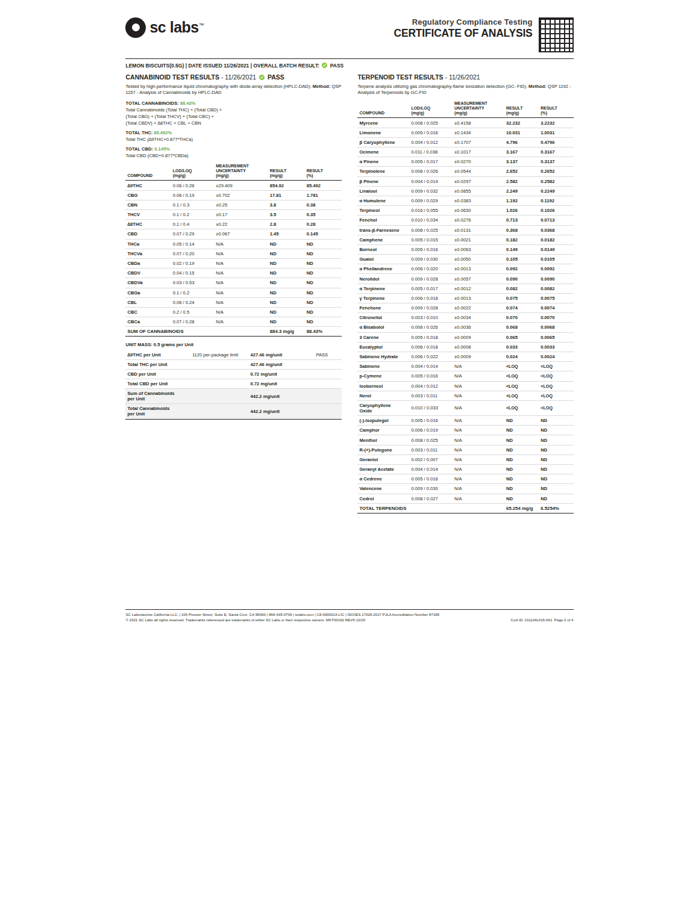sc labs™
Regulatory Compliance Testing
CERTIFICATE OF ANALYSIS
LEMON BISCUITS(0.5G) | DATE ISSUED 11/26/2021 | OVERALL BATCH RESULT: PASS
CANNABINOID TEST RESULTS - 11/26/2021 PASS
Tested by high-performance liquid chromatography with diode-array detection (HPLC-DAD). Method: QSP 1157 - Analysis of Cannabinoids by HPLC-DAD
TOTAL CANNABINOIDS: 88.43%
Total Cannabinoids (Total THC) + (Total CBD) +
(Total CBG) + (Total THCV) + (Total CBC) +
(Total CBDV) + ∆8THC + CBL + CBN
TOTAL THC: 85.492%
Total THC (∆9THC+0.877*THCa)
TOTAL CBD: 0.145%
Total CBD (CBD+0.877*CBDa)
| COMPOUND | LOD/LOQ (mg/g) | MEASUREMENT UNCERTAINTY (mg/g) | RESULT (mg/g) | RESULT (%) |
| --- | --- | --- | --- | --- |
| ∆9THC | 0.06 / 0.26 | ±29.409 | 854.92 | 85.492 |
| CBG | 0.06 / 0.19 | ±0.702 | 17.81 | 1.781 |
| CBN | 0.1 / 0.3 | ±0.25 | 3.8 | 0.38 |
| THCV | 0.1 / 0.2 | ±0.17 | 3.5 | 0.35 |
| ∆8THC | 0.1 / 0.4 | ±0.22 | 2.8 | 0.28 |
| CBD | 0.07 / 0.29 | ±0.067 | 1.45 | 0.145 |
| THCa | 0.05 / 0.14 | N/A | ND | ND |
| THCVa | 0.07 / 0.20 | N/A | ND | ND |
| CBDa | 0.02 / 0.19 | N/A | ND | ND |
| CBDV | 0.04 / 0.15 | N/A | ND | ND |
| CBDVa | 0.03 / 0.53 | N/A | ND | ND |
| CBGa | 0.1 / 0.2 | N/A | ND | ND |
| CBL | 0.06 / 0.24 | N/A | ND | ND |
| CBC | 0.2 / 0.5 | N/A | ND | ND |
| CBCa | 0.07 / 0.28 | N/A | ND | ND |
| SUM OF CANNABINOIDS | 884.3 mg/g | 88.43% |
UNIT MASS: 0.5 grams per Unit
| ∆9THC per Unit | 1120 per-package limit | 427.46 mg/unit | PASS |
| Total THC per Unit | | 427.46 mg/unit | |
| CBD per Unit | | 0.72 mg/unit | |
| Total CBD per Unit | | 0.72 mg/unit | |
| Sum of Cannabinoids per Unit | | 442.2 mg/unit | |
| Total Cannabinoids per Unit | | 442.2 mg/unit | |
TERPENOID TEST RESULTS - 11/26/2021
Terpene analysis utilizing gas chromatography-flame ionization detection (GC- FID). Method: QSP 1192 - Analysis of Terpenoids by GC-FID
| COMPOUND | LOD/LOQ (mg/g) | MEASUREMENT UNCERTAINTY (mg/g) | RESULT (mg/g) | RESULT (%) |
| --- | --- | --- | --- | --- |
| Myrcene | 0.008 / 0.025 | ±0.4158 | 32.232 | 3.2232 |
| Limonene | 0.005 / 0.016 | ±0.1434 | 10.031 | 1.0031 |
| β Caryophyllene | 0.004 / 0.012 | ±0.1707 | 4.796 | 0.4796 |
| Ocimene | 0.011 / 0.038 | ±0.1017 | 3.167 | 0.3167 |
| α Pinene | 0.005 / 0.017 | ±0.0270 | 3.137 | 0.3137 |
| Terpinolene | 0.008 / 0.026 | ±0.0544 | 2.652 | 0.2652 |
| β Pinene | 0.004 / 0.014 | ±0.0297 | 2.582 | 0.2582 |
| Linalool | 0.009 / 0.032 | ±0.0855 | 2.249 | 0.2249 |
| α Humulene | 0.009 / 0.029 | ±0.0383 | 1.192 | 0.1192 |
| Terpineol | 0.016 / 0.055 | ±0.0630 | 1.026 | 0.1026 |
| Fenchol | 0.010 / 0.034 | ±0.0276 | 0.713 | 0.0713 |
| trans-β-Farnesene | 0.008 / 0.025 | ±0.0131 | 0.368 | 0.0368 |
| Camphene | 0.005 / 0.015 | ±0.0021 | 0.182 | 0.0182 |
| Borneol | 0.005 / 0.016 | ±0.0063 | 0.149 | 0.0149 |
| Guaiol | 0.009 / 0.030 | ±0.0050 | 0.105 | 0.0105 |
| α Phellandrene | 0.006 / 0.020 | ±0.0013 | 0.092 | 0.0092 |
| Nerolidol | 0.009 / 0.028 | ±0.0057 | 0.090 | 0.0090 |
| α Terpinene | 0.005 / 0.017 | ±0.0012 | 0.082 | 0.0082 |
| γ Terpinene | 0.006 / 0.018 | ±0.0013 | 0.075 | 0.0075 |
| Fenchone | 0.009 / 0.028 | ±0.0022 | 0.074 | 0.0074 |
| Citronellol | 0.003 / 0.010 | ±0.0034 | 0.070 | 0.0070 |
| α Bisabolol | 0.008 / 0.026 | ±0.0036 | 0.068 | 0.0068 |
| 3 Carene | 0.005 / 0.018 | ±0.0009 | 0.065 | 0.0065 |
| Eucalyptol | 0.006 / 0.018 | ±0.0008 | 0.033 | 0.0033 |
| Sabinene Hydrate | 0.006 / 0.022 | ±0.0009 | 0.024 | 0.0024 |
| Sabinene | 0.004 / 0.014 | N/A | <LOQ | <LOQ |
| p-Cymene | 0.005 / 0.016 | N/A | <LOQ | <LOQ |
| Isoborneol | 0.004 / 0.012 | N/A | <LOQ | <LOQ |
| Nerol | 0.003 / 0.011 | N/A | <LOQ | <LOQ |
| Caryophyllene Oxide | 0.010 / 0.033 | N/A | <LOQ | <LOQ |
| (-)-Isopulegol | 0.005 / 0.016 | N/A | ND | ND |
| Camphor | 0.006 / 0.019 | N/A | ND | ND |
| Menthol | 0.008 / 0.025 | N/A | ND | ND |
| R-(+)-Pulegone | 0.003 / 0.011 | N/A | ND | ND |
| Geraniol | 0.002 / 0.007 | N/A | ND | ND |
| Geranyl Acetate | 0.004 / 0.014 | N/A | ND | ND |
| α Cedrene | 0.005 / 0.016 | N/A | ND | ND |
| Valencene | 0.009 / 0.030 | N/A | ND | ND |
| Cedrol | 0.008 / 0.027 | N/A | ND | ND |
| TOTAL TERPENOIDS | 65.254 mg/g | 6.5254% |
SC Laboratories California LLC. | 100 Pioneer Street, Suite E, Santa Cruz, CA 95060 | 866-435-0709 | sclabs.com | C8-0000013-LIC | ISO/IES 17025:2017 PJLA Accreditation Number 87168
© 2021 SC Labs all rights reserved. Trademarks referenced are trademarks of either SC Labs or their respective owners. MKT00162 REV6 12/20
CoA ID: 211124L015-001 Page 2 of 4